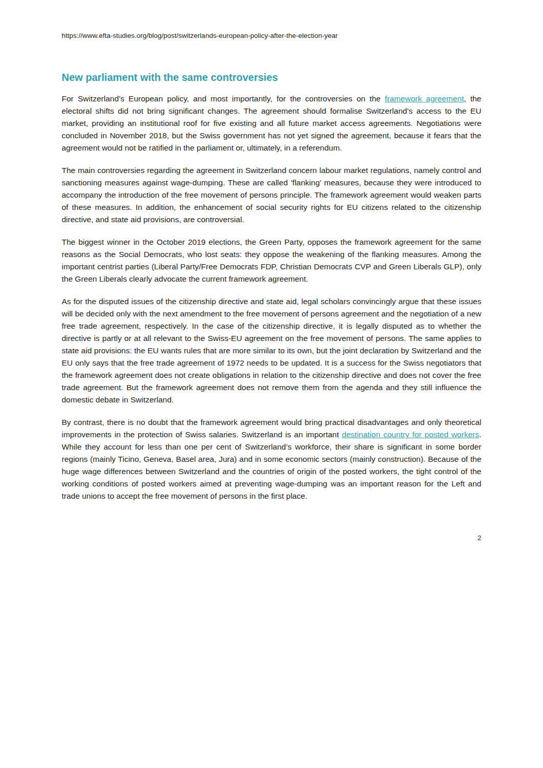https://www.efta-studies.org/blog/post/switzerlands-european-policy-after-the-election-year
New parliament with the same controversies
For Switzerland’s European policy, and most importantly, for the controversies on the framework agreement, the electoral shifts did not bring significant changes. The agreement should formalise Switzerland’s access to the EU market, providing an institutional roof for five existing and all future market access agreements. Negotiations were concluded in November 2018, but the Swiss government has not yet signed the agreement, because it fears that the agreement would not be ratified in the parliament or, ultimately, in a referendum.
The main controversies regarding the agreement in Switzerland concern labour market regulations, namely control and sanctioning measures against wage-dumping. These are called ’flanking’ measures, because they were introduced to accompany the introduction of the free movement of persons principle. The framework agreement would weaken parts of these measures. In addition, the enhancement of social security rights for EU citizens related to the citizenship directive, and state aid provisions, are controversial.
The biggest winner in the October 2019 elections, the Green Party, opposes the framework agreement for the same reasons as the Social Democrats, who lost seats: they oppose the weakening of the flanking measures. Among the important centrist parties (Liberal Party/Free Democrats FDP, Christian Democrats CVP and Green Liberals GLP), only the Green Liberals clearly advocate the current framework agreement.
As for the disputed issues of the citizenship directive and state aid, legal scholars convincingly argue that these issues will be decided only with the next amendment to the free movement of persons agreement and the negotiation of a new free trade agreement, respectively. In the case of the citizenship directive, it is legally disputed as to whether the directive is partly or at all relevant to the Swiss-EU agreement on the free movement of persons. The same applies to state aid provisions: the EU wants rules that are more similar to its own, but the joint declaration by Switzerland and the EU only says that the free trade agreement of 1972 needs to be updated. It is a success for the Swiss negotiators that the framework agreement does not create obligations in relation to the citizenship directive and does not cover the free trade agreement. But the framework agreement does not remove them from the agenda and they still influence the domestic debate in Switzerland.
By contrast, there is no doubt that the framework agreement would bring practical disadvantages and only theoretical improvements in the protection of Swiss salaries. Switzerland is an important destination country for posted workers. While they account for less than one per cent of Switzerland’s workforce, their share is significant in some border regions (mainly Ticino, Geneva, Basel area, Jura) and in some economic sectors (mainly construction). Because of the huge wage differences between Switzerland and the countries of origin of the posted workers, the tight control of the working conditions of posted workers aimed at preventing wage-dumping was an important reason for the Left and trade unions to accept the free movement of persons in the first place.
2